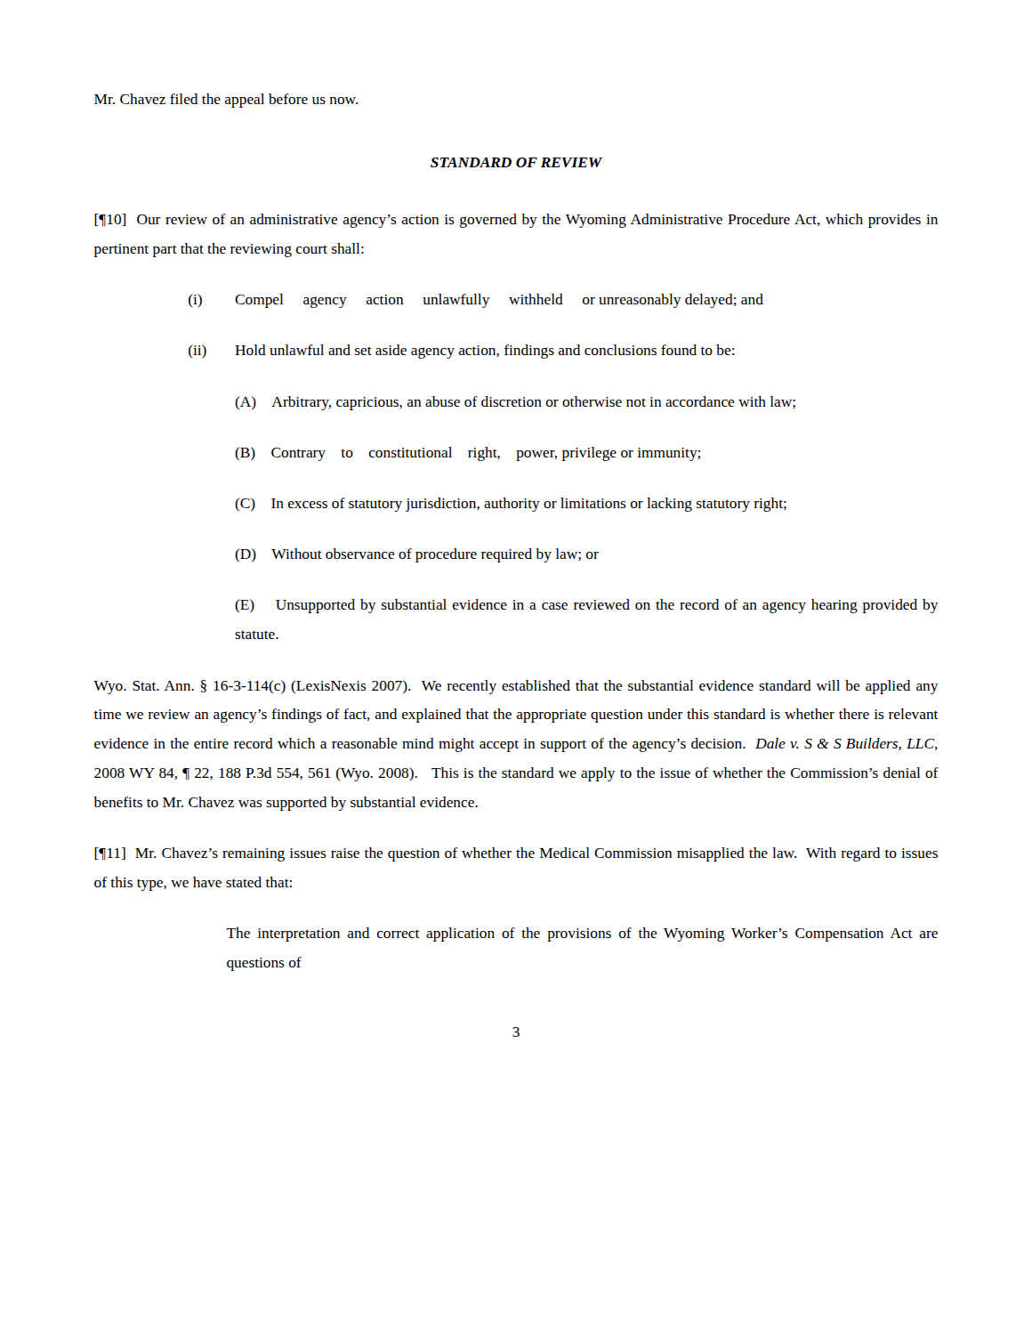Mr. Chavez filed the appeal before us now.
STANDARD OF REVIEW
[¶10] Our review of an administrative agency’s action is governed by the Wyoming Administrative Procedure Act, which provides in pertinent part that the reviewing court shall:
(i)
Compel agency action unlawfully withheld or unreasonably delayed; and
(ii)
Hold unlawful and set aside agency action, findings and conclusions found to be:
(A) Arbitrary, capricious, an abuse of discretion or otherwise not in accordance with law;
(B) Contrary to constitutional right, power, privilege or immunity;
(C) In excess of statutory jurisdiction, authority or limitations or lacking statutory right;
(D) Without observance of procedure required by law; or
(E) Unsupported by substantial evidence in a case reviewed on the record of an agency hearing provided by statute.
Wyo. Stat. Ann. § 16-3-114(c) (LexisNexis 2007). We recently established that the substantial evidence standard will be applied any time we review an agency’s findings of fact, and explained that the appropriate question under this standard is whether there is relevant evidence in the entire record which a reasonable mind might accept in support of the agency’s decision. Dale v. S & S Builders, LLC, 2008 WY 84, ¶ 22, 188 P.3d 554, 561 (Wyo. 2008). This is the standard we apply to the issue of whether the Commission’s denial of benefits to Mr. Chavez was supported by substantial evidence.
[¶11] Mr. Chavez’s remaining issues raise the question of whether the Medical Commission misapplied the law. With regard to issues of this type, we have stated that:
The interpretation and correct application of the provisions of the Wyoming Worker’s Compensation Act are questions of
3